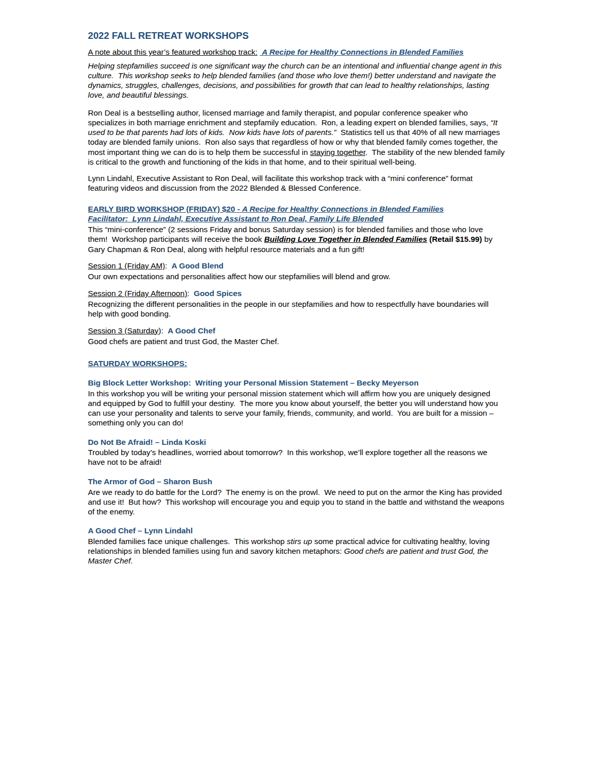2022 FALL RETREAT WORKSHOPS
A note about this year’s featured workshop track: A Recipe for Healthy Connections in Blended Families
Helping stepfamilies succeed is one significant way the church can be an intentional and influential change agent in this culture. This workshop seeks to help blended families (and those who love them!) better understand and navigate the dynamics, struggles, challenges, decisions, and possibilities for growth that can lead to healthy relationships, lasting love, and beautiful blessings.
Ron Deal is a bestselling author, licensed marriage and family therapist, and popular conference speaker who specializes in both marriage enrichment and stepfamily education. Ron, a leading expert on blended families, says, “It used to be that parents had lots of kids. Now kids have lots of parents.” Statistics tell us that 40% of all new marriages today are blended family unions. Ron also says that regardless of how or why that blended family comes together, the most important thing we can do is to help them be successful in staying together. The stability of the new blended family is critical to the growth and functioning of the kids in that home, and to their spiritual well-being.
Lynn Lindahl, Executive Assistant to Ron Deal, will facilitate this workshop track with a “mini conference” format featuring videos and discussion from the 2022 Blended & Blessed Conference.
EARLY BIRD WORKSHOP (FRIDAY) $20 - A Recipe for Healthy Connections in Blended Families
Facilitator: Lynn Lindahl, Executive Assistant to Ron Deal, Family Life Blended
This “mini-conference” (2 sessions Friday and bonus Saturday session) is for blended families and those who love them! Workshop participants will receive the book Building Love Together in Blended Families (Retail $15.99) by Gary Chapman & Ron Deal, along with helpful resource materials and a fun gift!
Session 1 (Friday AM): A Good Blend
Our own expectations and personalities affect how our stepfamilies will blend and grow.
Session 2 (Friday Afternoon): Good Spices
Recognizing the different personalities in the people in our stepfamilies and how to respectfully have boundaries will help with good bonding.
Session 3 (Saturday): A Good Chef
Good chefs are patient and trust God, the Master Chef.
SATURDAY WORKSHOPS:
Big Block Letter Workshop: Writing your Personal Mission Statement – Becky Meyerson
In this workshop you will be writing your personal mission statement which will affirm how you are uniquely designed and equipped by God to fulfill your destiny. The more you know about yourself, the better you will understand how you can use your personality and talents to serve your family, friends, community, and world. You are built for a mission – something only you can do!
Do Not Be Afraid! – Linda Koski
Troubled by today’s headlines, worried about tomorrow? In this workshop, we’ll explore together all the reasons we have not to be afraid!
The Armor of God – Sharon Bush
Are we ready to do battle for the Lord? The enemy is on the prowl. We need to put on the armor the King has provided and use it! But how? This workshop will encourage you and equip you to stand in the battle and withstand the weapons of the enemy.
A Good Chef – Lynn Lindahl
Blended families face unique challenges. This workshop stirs up some practical advice for cultivating healthy, loving relationships in blended families using fun and savory kitchen metaphors: Good chefs are patient and trust God, the Master Chef.